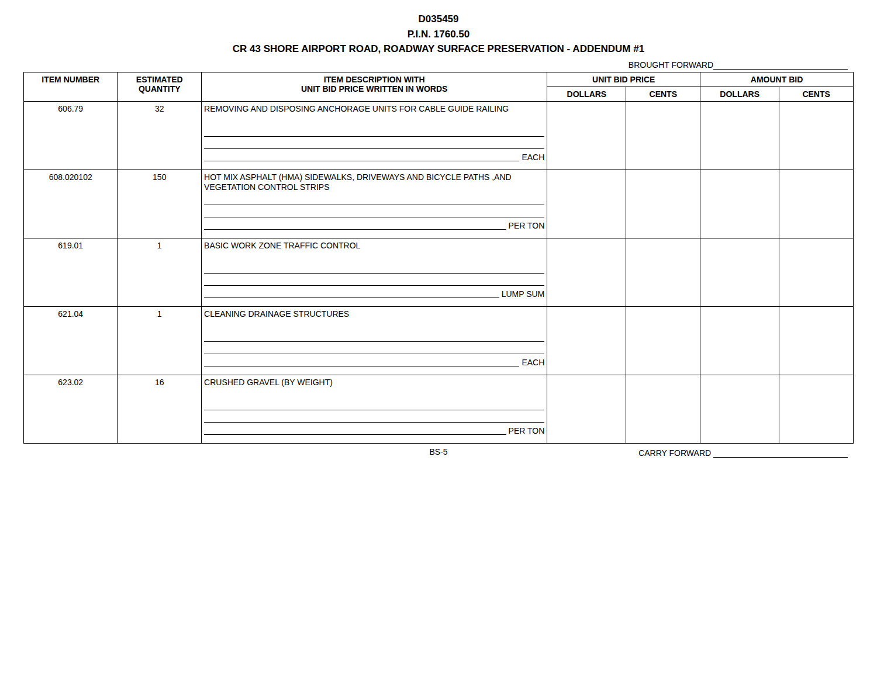D035459
P.I.N. 1760.50
CR 43 SHORE AIRPORT ROAD, ROADWAY SURFACE PRESERVATION - ADDENDUM #1
BROUGHT FORWARD
| ITEM NUMBER | ESTIMATED QUANTITY | ITEM DESCRIPTION WITH UNIT BID PRICE WRITTEN IN WORDS | UNIT BID PRICE | AMOUNT BID |
| --- | --- | --- | --- | --- |
| DOLLARS | CENTS | DOLLARS | CENTS |
| 606.79 | 32 | REMOVING AND DISPOSING ANCHORAGE UNITS FOR CABLE GUIDE RAILING EACH | | | | |
| 608.020102 | 150 | HOT MIX ASPHALT (HMA) SIDEWALKS, DRIVEWAYS AND BICYCLE PATHS ,AND VEGETATION CONTROL STRIPS PER TON | | | | |
| 619.01 | 1 | BASIC WORK ZONE TRAFFIC CONTROL LUMP SUM | | | | |
| 621.04 | 1 | CLEANING DRAINAGE STRUCTURES EACH | | | | |
| 623.02 | 16 | CRUSHED GRAVEL (BY WEIGHT) PER TON | | | | |
CARRY FORWARD
BS-5